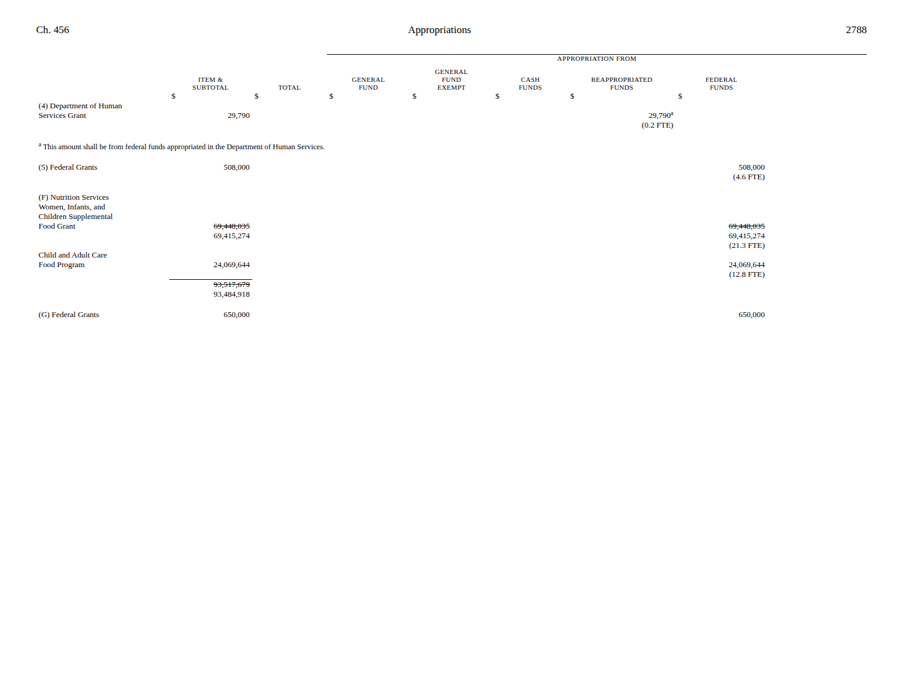Ch. 456
Appropriations
2788
| | | | APPROPRIATION FROM |
| | ITEM & SUBTOTAL | TOTAL | GENERAL FUND | GENERAL FUND EXEMPT | CASH FUNDS | REAPPROPRIATED FUNDS | FEDERAL FUNDS | |
| | $ | $ | $ | $ | $ | $ | $ | |
| (4) Department of Human Services Grant | 29,790 | | | | | 29,790 a | | |
| | | | | | | (0.2 FTE) | | |
| a This amount shall be from federal funds appropriated in the Department of Human Services. |
| (5) Federal Grants | 508,000 | | | | | | 508,000 | |
| | | | | | | | (4.6 FTE) | |
| (F) Nutrition Services | | | | | | | | |
| Women, Infants, and Children Supplemental Food Grant | 69,448,035 | | | | | | 69,448,035 | |
| | 69,415,274 | | | | | | 69,415,274 | |
| | | | | | | | (21.3 FTE) | |
| Child and Adult Care Food Program | 24,069,644 | | | | | | 24,069,644 | |
| | | | | | | | (12.8 FTE) | |
| | 93,517,679 | | | | | | | |
| | 93,484,918 | | | | | | | |
| (G) Federal Grants | 650,000 | | | | | | 650,000 | |